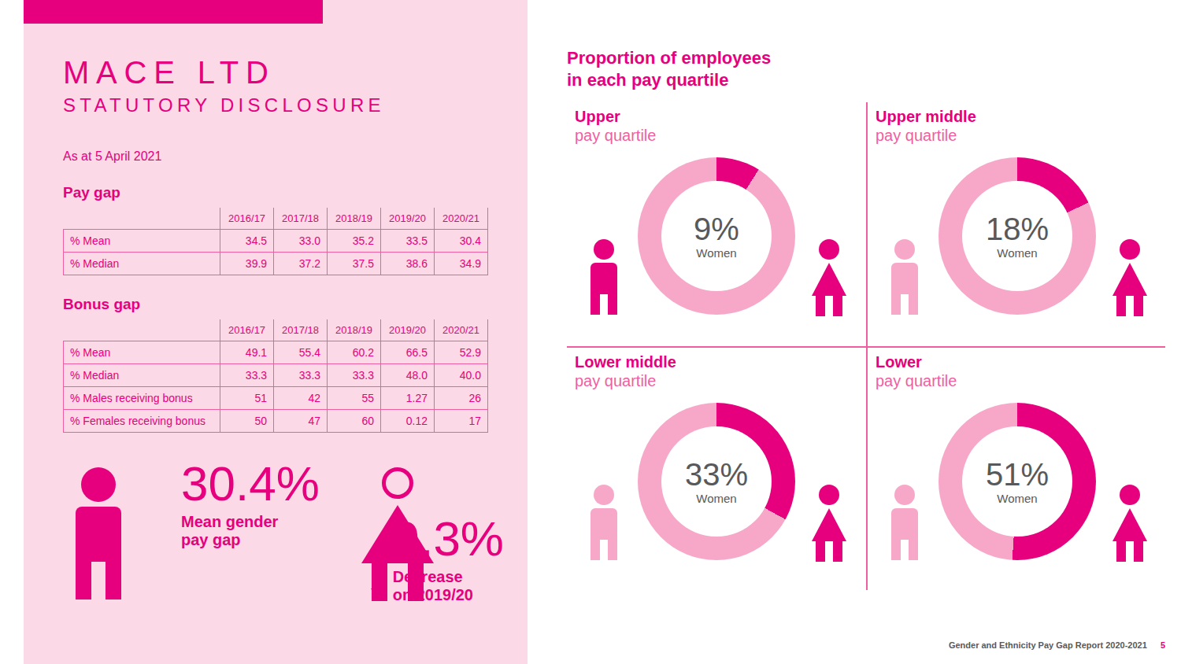MACE LTD
STATUTORY DISCLOSURE
As at 5 April 2021
Pay gap
| | 2016/17 | 2017/18 | 2018/19 | 2019/20 | 2020/21 |
| --- | --- | --- | --- | --- | --- |
| % Mean | 34.5 | 33.0 | 35.2 | 33.5 | 30.4 |
| % Median | 39.9 | 37.2 | 37.5 | 38.6 | 34.9 |
Bonus gap
| | 2016/17 | 2017/18 | 2018/19 | 2019/20 | 2020/21 |
| --- | --- | --- | --- | --- | --- |
| % Mean | 49.1 | 55.4 | 60.2 | 66.5 | 52.9 |
| % Median | 33.3 | 33.3 | 33.3 | 48.0 | 40.0 |
| % Males receiving bonus | 51 | 42 | 55 | 1.27 | 26 |
| % Females receiving bonus | 50 | 47 | 60 | 0.12 | 17 |
30.4%
Mean gender
pay gap
9.3%
Decrease
on 2019/20
Proportion of employees
in each pay quartile
Upperpay quartile
9%
Women
Upper middlepay quartile
18%
Women
Lower middlepay quartile
33%
Women
Lowerpay quartile
51%
Women
Gender and Ethnicity Pay Gap Report 2020-2021 5